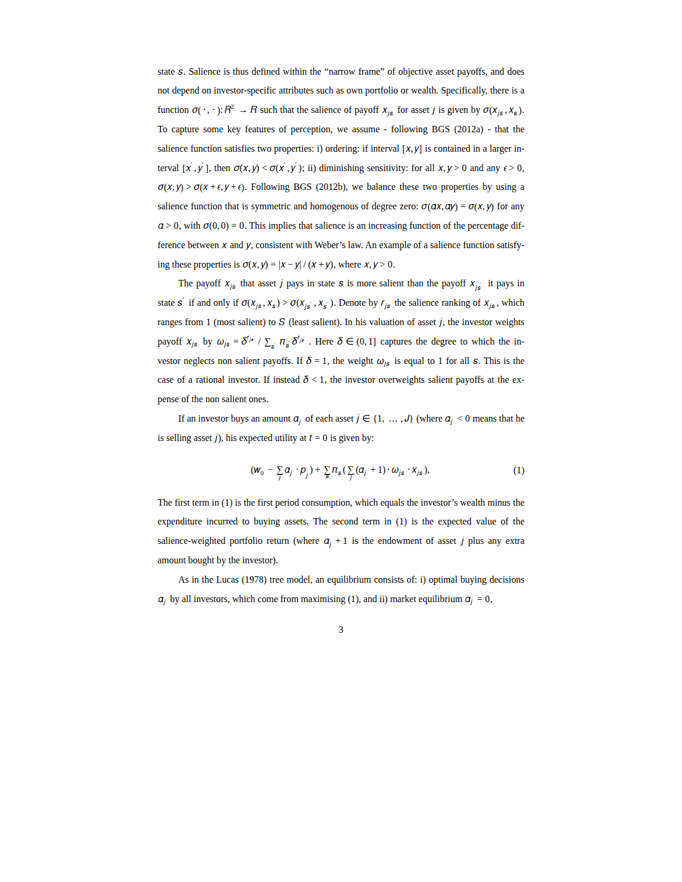state s. Salience is thus defined within the “narrow frame” of objective asset payoffs, and does not depend on investor-specific attributes such as own portfolio or wealth. Specifically, there is a function σ(⋅,⋅):R2→R such that the salience of payoff xjs for asset j is given by σ(xjs,xs). To capture some key features of perception, we assume - following BGS (2012a) - that the salience function satisfies two properties: i) ordering: if interval [x,y] is contained in a larger interval [x′,y′], then σ(x,y)<σ(x′,y′); ii) diminishing sensitivity: for all x,y>0 and any ϵ>0, σ(x,y)>σ(x+ϵ,y+ϵ). Following BGS (2012b), we balance these two properties by using a salience function that is symmetric and homogenous of degree zero: σ(αx,αy)=σ(x,y) for any α>0, with σ(0,0)=0. This implies that salience is an increasing function of the percentage difference between x and y, consistent with Weber’s law. An example of a salience function satisfying these properties is σ(x,y)=|x−y|/(x+y), where x,y>0.
The payoff xjs that asset j pays in state s is more salient than the payoff xjs′ it pays in state s′ if and only if σ(xjs,xs)>σ(xjs′,xs′). Denote by rjs the salience ranking of xjs, which ranges from 1 (most salient) to S (least salient). In his valuation of asset j, the investor weights payoff xjs by ωjs=δrjs/∑s′πs′δrjs′. Here δ∈(0,1] captures the degree to which the investor neglects non salient payoffs. If δ=1, the weight ωjs is equal to 1 for all s. This is the case of a rational investor. If instead δ<1, the investor overweights salient payoffs at the expense of the non salient ones.
If an investor buys an amount αj of each asset j∈{1,…,J} (where αj<0 means that he is selling asset j), his expected utility at t=0 is given by:
( w0 − ∑j αj ⋅ pj ) + ∑s πs ( ∑j (αj+1) ⋅ ωjs ⋅ xjs ) ,
(1)
The first term in (1) is the first period consumption, which equals the investor’s wealth minus the expenditure incurred to buying assets. The second term in (1) is the expected value of the salience-weighted portfolio return (where αj+1 is the endowment of asset j plus any extra amount bought by the investor).
As in the Lucas (1978) tree model, an equilibrium consists of: i) optimal buying decisions αj by all investors, which come from maximising (1), and ii) market equilibrium αj=0,
3